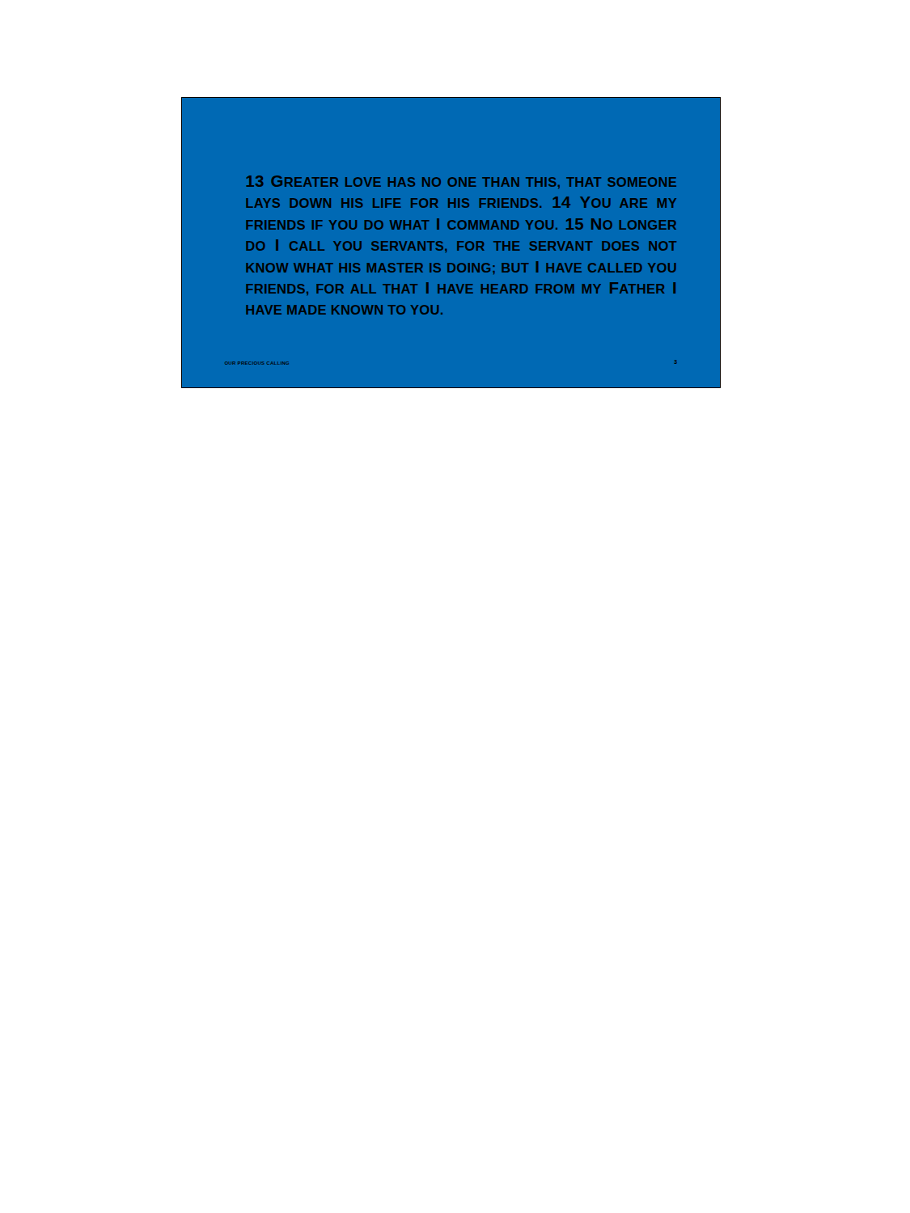13 Greater love has no one than this, that someone lays down his life for his friends. 14 You are my friends if you do what I command you. 15 No longer do I call you servants, for the servant does not know what his master is doing; but I have called you friends, for all that I have heard from my Father I have made known to you.
OUR PRECIOUS CALLING
3